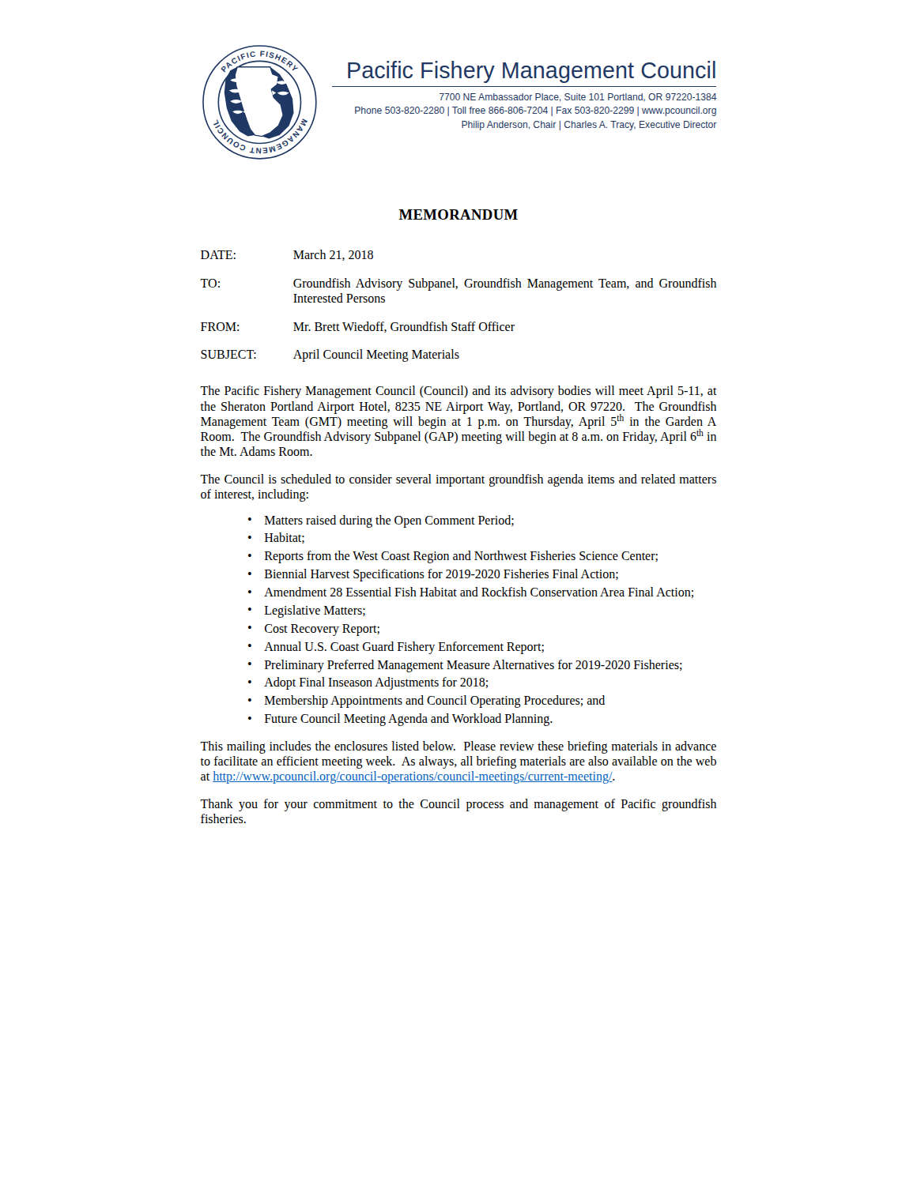PACIFIC FISHERY MANAGEMENT COUNCIL
Pacific Fishery Management Council
7700 NE Ambassador Place, Suite 101 Portland, OR 97220-1384
Phone 503-820-2280 | Toll free 866-806-7204 | Fax 503-820-2299 | www.pcouncil.org
Philip Anderson, Chair | Charles A. Tracy, Executive Director
MEMORANDUM
| DATE: | March 21, 2018 |
| TO: | Groundfish Advisory Subpanel, Groundfish Management Team, and Groundfish Interested Persons |
| FROM: | Mr. Brett Wiedoff, Groundfish Staff Officer |
| SUBJECT: | April Council Meeting Materials |
The Pacific Fishery Management Council (Council) and its advisory bodies will meet April 5-11, at the Sheraton Portland Airport Hotel, 8235 NE Airport Way, Portland, OR 97220. The Groundfish Management Team (GMT) meeting will begin at 1 p.m. on Thursday, April 5th in the Garden A Room. The Groundfish Advisory Subpanel (GAP) meeting will begin at 8 a.m. on Friday, April 6th in the Mt. Adams Room.
The Council is scheduled to consider several important groundfish agenda items and related matters of interest, including:
Matters raised during the Open Comment Period;
Habitat;
Reports from the West Coast Region and Northwest Fisheries Science Center;
Biennial Harvest Specifications for 2019-2020 Fisheries Final Action;
Amendment 28 Essential Fish Habitat and Rockfish Conservation Area Final Action;
Legislative Matters;
Cost Recovery Report;
Annual U.S. Coast Guard Fishery Enforcement Report;
Preliminary Preferred Management Measure Alternatives for 2019-2020 Fisheries;
Adopt Final Inseason Adjustments for 2018;
Membership Appointments and Council Operating Procedures; and
Future Council Meeting Agenda and Workload Planning.
This mailing includes the enclosures listed below. Please review these briefing materials in advance to facilitate an efficient meeting week. As always, all briefing materials are also available on the web at http://www.pcouncil.org/council-operations/council-meetings/current-meeting/.
Thank you for your commitment to the Council process and management of Pacific groundfish fisheries.